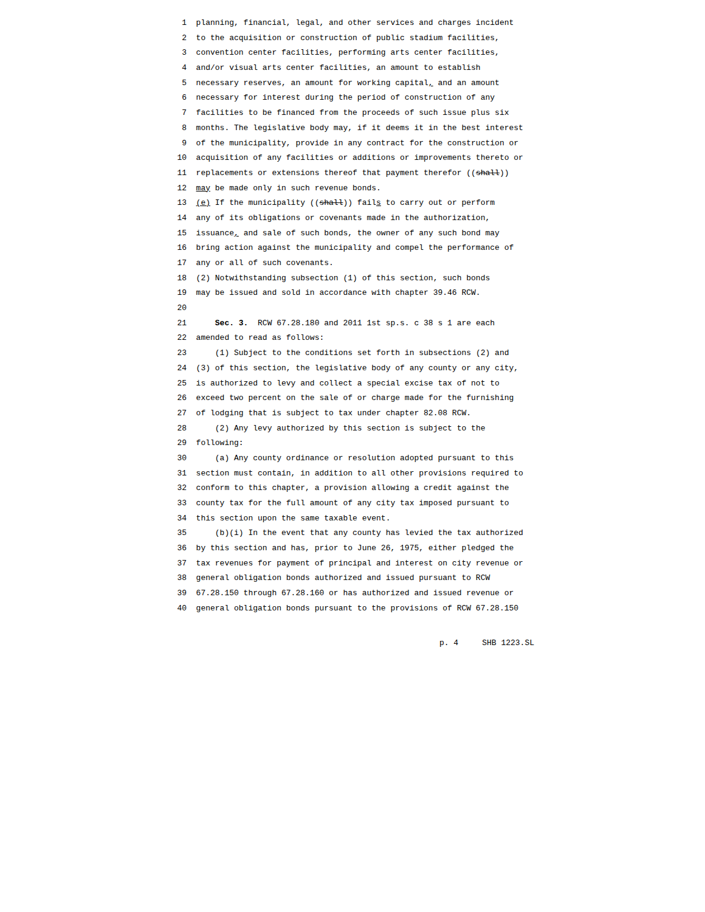planning, financial, legal, and other services and charges incident
to the acquisition or construction of public stadium facilities,
convention center facilities, performing arts center facilities,
and/or visual arts center facilities, an amount to establish
necessary reserves, an amount for working capital, and an amount
necessary for interest during the period of construction of any
facilities to be financed from the proceeds of such issue plus six
months. The legislative body may, if it deems it in the best interest
of the municipality, provide in any contract for the construction or
acquisition of any facilities or additions or improvements thereto or
replacements or extensions thereof that payment therefor ((shall))
may be made only in such revenue bonds.
(e) If the municipality ((shall)) fails to carry out or perform
any of its obligations or covenants made in the authorization,
issuance, and sale of such bonds, the owner of any such bond may
bring action against the municipality and compel the performance of
any or all of such covenants.
(2) Notwithstanding subsection (1) of this section, such bonds
may be issued and sold in accordance with chapter 39.46 RCW.
Sec. 3. RCW 67.28.180 and 2011 1st sp.s. c 38 s 1 are each
amended to read as follows:
(1) Subject to the conditions set forth in subsections (2) and
(3) of this section, the legislative body of any county or any city,
is authorized to levy and collect a special excise tax of not to
exceed two percent on the sale of or charge made for the furnishing
of lodging that is subject to tax under chapter 82.08 RCW.
(2) Any levy authorized by this section is subject to the
following:
(a) Any county ordinance or resolution adopted pursuant to this
section must contain, in addition to all other provisions required to
conform to this chapter, a provision allowing a credit against the
county tax for the full amount of any city tax imposed pursuant to
this section upon the same taxable event.
(b)(i) In the event that any county has levied the tax authorized
by this section and has, prior to June 26, 1975, either pledged the
tax revenues for payment of principal and interest on city revenue or
general obligation bonds authorized and issued pursuant to RCW
67.28.150 through 67.28.160 or has authorized and issued revenue or
general obligation bonds pursuant to the provisions of RCW 67.28.150
p. 4 SHB 1223.SL